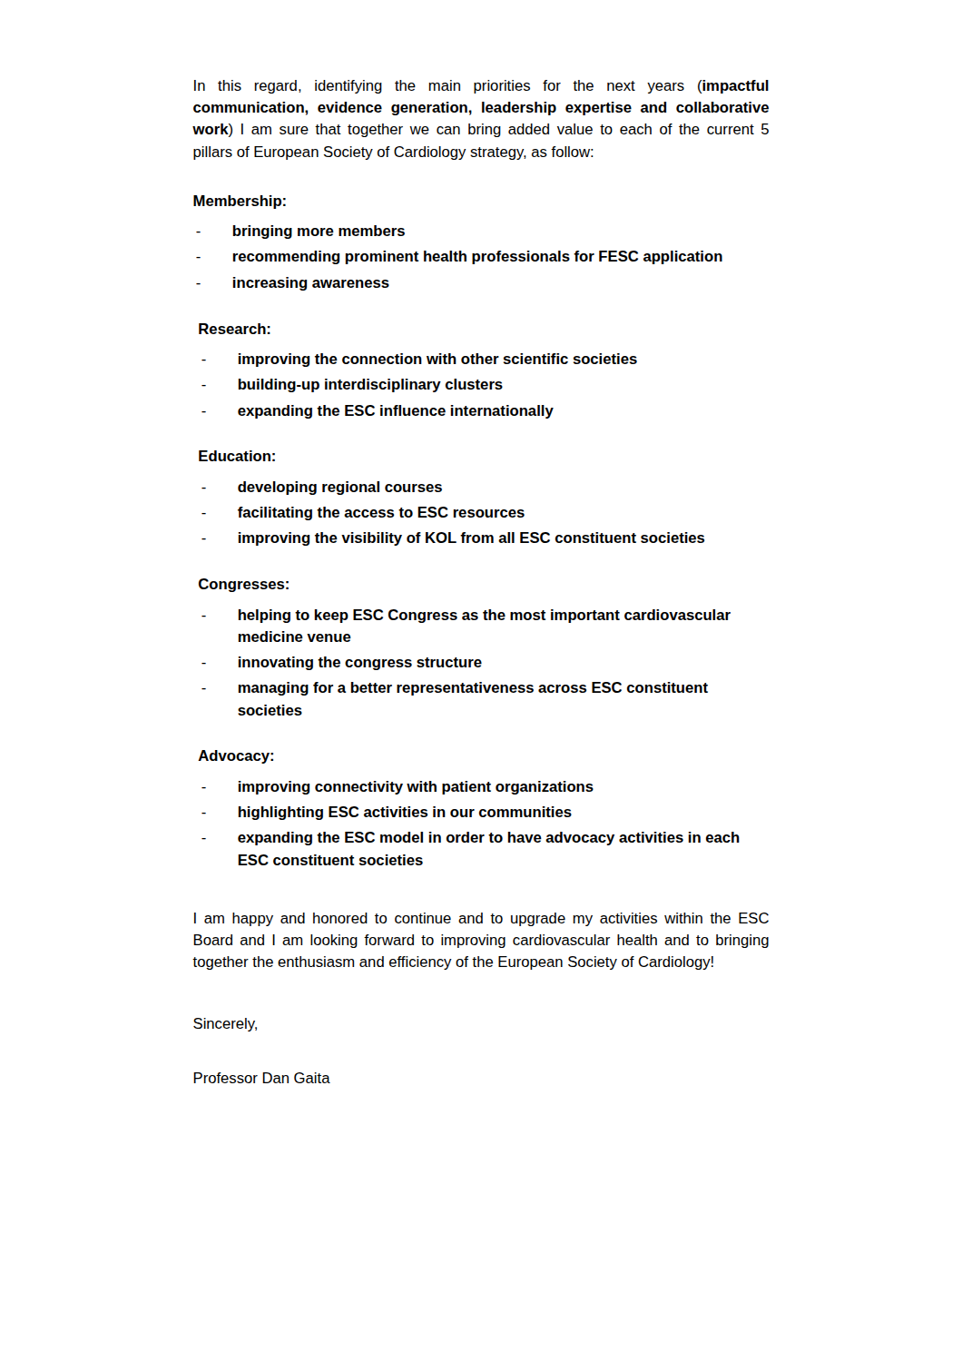In this regard, identifying the main priorities for the next years (impactful communication, evidence generation, leadership expertise and collaborative work) I am sure that together we can bring added value to each of the current 5 pillars of European Society of Cardiology strategy, as follow:
Membership:
bringing more members
recommending prominent health professionals for FESC application
increasing awareness
Research:
improving the connection with other scientific societies
building-up interdisciplinary clusters
expanding the ESC influence internationally
Education:
developing regional courses
facilitating the access to ESC resources
improving the visibility of KOL from all ESC constituent societies
Congresses:
helping to keep ESC Congress as the most important cardiovascular medicine venue
innovating the congress structure
managing for a better representativeness across ESC constituent societies
Advocacy:
improving connectivity with patient organizations
highlighting ESC activities in our communities
expanding the ESC model in order to have advocacy activities in each ESC constituent societies
I am happy and honored to continue and to upgrade my activities within the ESC Board and I am looking forward to improving cardiovascular health and to bringing together the enthusiasm and efficiency of the European Society of Cardiology!
Sincerely,
Professor Dan Gaita